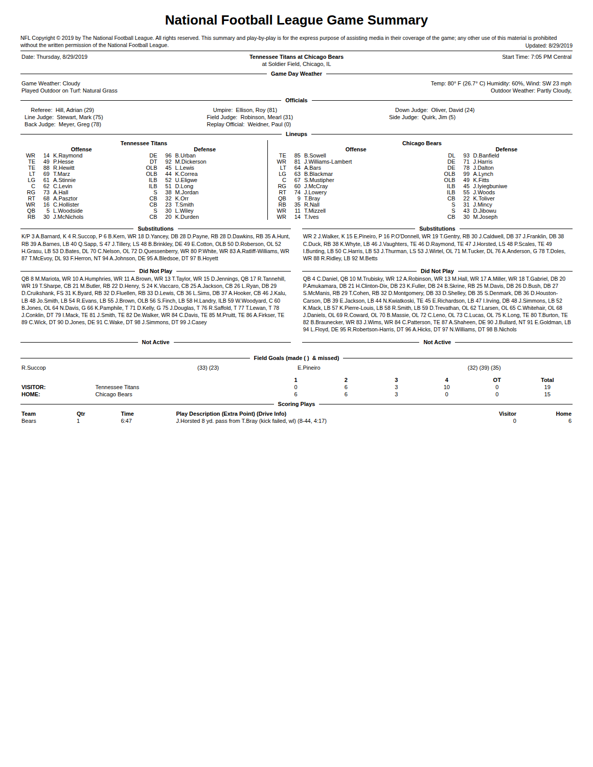National Football League Game Summary
NFL Copyright © 2019 by The National Football League. All rights reserved. This summary and play-by-play is for the express purpose of assisting media in their coverage of the game; any other use of this material is prohibited without the written permission of the National Football League.
Updated: 8/29/2019
| Date: Thursday, 8/29/2019 | Tennessee Titans at Chicago Bears | Start Time: 7:05 PM Central |
| | at Soldier Field, Chicago, IL | |
Game Day Weather
| Game Weather: Cloudy | Temp: 80° F (26.7° C) Humidity: 60%, Wind: SW 23 mph |
| Played Outdoor on Turf: Natural Grass | Outdoor Weather: Partly Cloudy, |
Officials
| Referee: Hill, Adrian (29) | Umpire: Ellison, Roy (81) | Down Judge: Oliver, David (24) |
| Line Judge: Stewart, Mark (75) | Field Judge: Robinson, Mearl (31) | Side Judge: Quirk, Jim (5) |
| Back Judge: Meyer, Greg (78) | Replay Official: Weidner, Paul (0) | |
Lineups
| Tennessee Titans | | Chicago Bears |
| Offense | Defense | | Offense | Defense |
| WR | 14 | K.Raymond | DE | 96 | B.Urban | | TE | 85 | B.Sowell | DL | 93 | D.Banfield |
| TE | 49 | P.Hesse | DT | 92 | M.Dickerson | | WR | 81 | J.Williams-Lambert | DE | 71 | J.Harris |
| TE | 88 | R.Hewitt | OLB | 45 | L.Lewis | | LT | 64 | A.Bars | DE | 78 | J.Dalton |
| LT | 69 | T.Marz | OLB | 44 | K.Correa | | LG | 63 | B.Blackmar | OLB | 99 | A.Lynch |
| LG | 61 | A.Stinnie | ILB | 52 | U.Eligwe | | C | 67 | S.Mustipher | OLB | 49 | K.Fitts |
| C | 62 | C.Levin | ILB | 51 | D.Long | | RG | 60 | J.McCray | ILB | 45 | J.Iyiegbuniwe |
| RG | 73 | A.Hall | S | 38 | M.Jordan | | RT | 74 | J.Lowery | ILB | 55 | J.Woods |
| RT | 68 | A.Pasztor | CB | 32 | K.Orr | | QB | 9 | T.Bray | CB | 22 | K.Toliver |
| WR | 16 | C.Hollister | CB | 23 | T.Smith | | RB | 35 | R.Nall | S | 31 | J.Mincy |
| QB | 5 | L.Woodside | S | 30 | L.Wiley | | WR | 11 | T.Mizzell | S | 43 | D.Jibowu |
| RB | 30 | J.McNichols | CB | 20 | K.Durden | | WR | 14 | T.Ives | CB | 30 | M.Joseph |
| Substitutions | | Substitutions |
| K/P 3 A.Barnard, K 4 R.Succop, P 6 B.Kern, WR 18 D.Yancey, DB 28 D.Payne, RB 28 D.Dawkins, RB 35 A.Hunt, RB 39 A.Barnes, LB 40 Q.Sapp, S 47 J.Tillery, LS 48 B.Brinkley, DE 49 E.Cotton, OLB 50 D.Roberson, OL 52 H.Grasu, LB 53 D.Bates, DL 70 C.Nelson, OL 72 D.Quessenberry, WR 80 P.White, WR 83 A.Ratliff-Williams, WR 87 T.McEvoy, DL 93 F.Herron, NT 94 A.Johnson, DE 95 A.Bledsoe, DT 97 B.Hoyett | | WR 2 J.Walker, K 15 E.Pineiro, P 16 P.O'Donnell, WR 19 T.Gentry, RB 30 J.Caldwell, DB 37 J.Franklin, DB 38 C.Duck, RB 38 K.Whyte, LB 46 J.Vaughters, TE 46 D.Raymond, TE 47 J.Horsted, LS 48 P.Scales, TE 49 I.Bunting, LB 50 C.Harris, LB 53 J.Thurman, LS 53 J.Wirtel, OL 71 M.Tucker, DL 76 A.Anderson, G 78 T.Doles, WR 88 R.Ridley, LB 92 M.Betts |
| Did Not Play | | Did Not Play |
| QB 8 M.Mariota, WR 10 A.Humphries, WR 11 A.Brown, WR 13 T.Taylor, WR 15 D.Jennings, QB 17 R.Tannehill, WR 19 T.Sharpe, CB 21 M.Butler, RB 22 D.Henry, S 24 K.Vaccaro, CB 25 A.Jackson, CB 26 L.Ryan, DB 29 D.Cruikshank, FS 31 K.Byard, RB 32 D.Fluellen, RB 33 D.Lewis, CB 36 L.Sims, DB 37 A.Hooker, CB 46 J.Kalu, LB 48 Jo.Smith, LB 54 R.Evans, LB 55 J.Brown, OLB 56 S.Finch, LB 58 H.Landry, ILB 59 W.Woodyard, C 60 B.Jones, OL 64 N.Davis, G 66 K.Pamphile, T 71 D.Kelly, G 75 J.Douglas, T 76 R.Saffold, T 77 T.Lewan, T 78 J.Conklin, DT 79 I.Mack, TE 81 J.Smith, TE 82 De.Walker, WR 84 C.Davis, TE 85 M.Pruitt, TE 86 A.Firkser, TE 89 C.Wick, DT 90 D.Jones, DE 91 C.Wake, DT 98 J.Simmons, DT 99 J.Casey | | QB 4 C.Daniel, QB 10 M.Trubisky, WR 12 A.Robinson, WR 13 M.Hall, WR 17 A.Miller, WR 18 T.Gabriel, DB 20 P.Amukamara, DB 21 H.Clinton-Dix, DB 23 K.Fuller, DB 24 B.Skrine, RB 25 M.Davis, DB 26 D.Bush, DB 27 S.McManis, RB 29 T.Cohen, RB 32 D.Montgomery, DB 33 D.Shelley, DB 35 S.Denmark, DB 36 D.Houston-Carson, DB 39 E.Jackson, LB 44 N.Kwiatkoski, TE 45 E.Richardson, LB 47 I.Irving, DB 48 J.Simmons, LB 52 K.Mack, LB 57 K.Pierre-Louis, LB 58 R.Smith, LB 59 D.Trevathan, OL 62 T.Larsen, OL 65 C.Whitehair, OL 68 J.Daniels, OL 69 R.Coward, OL 70 B.Massie, OL 72 C.Leno, OL 73 C.Lucas, OL 75 K.Long, TE 80 T.Burton, TE 82 B.Braunecker, WR 83 J.Wims, WR 84 C.Patterson, TE 87 A.Shaheen, DE 90 J.Bullard, NT 91 E.Goldman, LB 94 L.Floyd, DE 95 R.Robertson-Harris, DT 96 A.Hicks, DT 97 N.Williams, DT 98 B.Nichols |
| Not Active | | Not Active |
Field Goals (made ( ) & missed)
| R.Succop | (33) (23) | E.Pineiro | (32) (39) (35) |
| | | 1 | 2 | 3 | 4 | OT | Total |
| --- | --- | --- | --- | --- | --- | --- | --- |
| VISITOR: | Tennessee Titans | 0 | 6 | 3 | 10 | 0 | 19 |
| HOME: | Chicago Bears | 6 | 6 | 3 | 0 | 0 | 15 |
Scoring Plays
| Team | Qtr | Time | Play Description (Extra Point) (Drive Info) | Visitor | Home |
| Bears | 1 | 6:47 | J.Horsted 8 yd. pass from T.Bray (kick failed, wl) (8-44, 4:17) | 0 | 6 |